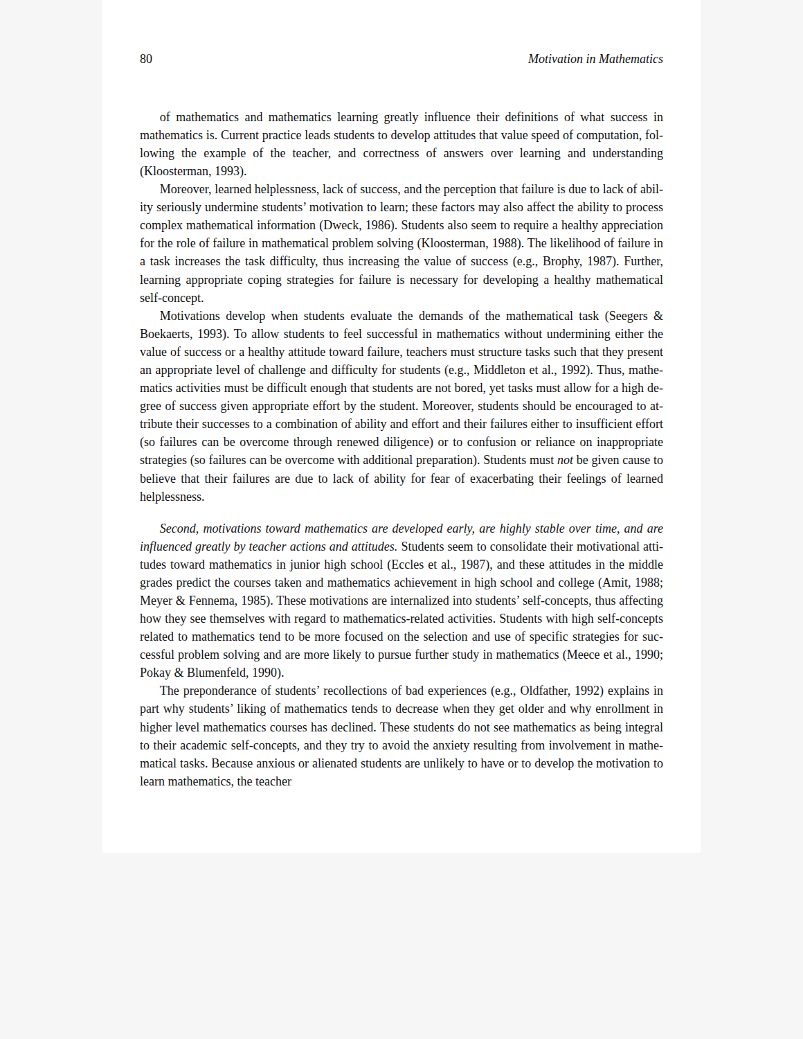80 Motivation in Mathematics
of mathematics and mathematics learning greatly influence their definitions of what success in mathematics is. Current practice leads students to develop attitudes that value speed of computation, following the example of the teacher, and correctness of answers over learning and understanding (Kloosterman, 1993).
Moreover, learned helplessness, lack of success, and the perception that failure is due to lack of ability seriously undermine students’ motivation to learn; these factors may also affect the ability to process complex mathematical information (Dweck, 1986). Students also seem to require a healthy appreciation for the role of failure in mathematical problem solving (Kloosterman, 1988). The likelihood of failure in a task increases the task difficulty, thus increasing the value of success (e.g., Brophy, 1987). Further, learning appropriate coping strategies for failure is necessary for developing a healthy mathematical self-concept.
Motivations develop when students evaluate the demands of the mathematical task (Seegers & Boekaerts, 1993). To allow students to feel successful in mathematics without undermining either the value of success or a healthy attitude toward failure, teachers must structure tasks such that they present an appropriate level of challenge and difficulty for students (e.g., Middleton et al., 1992). Thus, mathematics activities must be difficult enough that students are not bored, yet tasks must allow for a high degree of success given appropriate effort by the student. Moreover, students should be encouraged to attribute their successes to a combination of ability and effort and their failures either to insufficient effort (so failures can be overcome through renewed diligence) or to confusion or reliance on inappropriate strategies (so failures can be overcome with additional preparation). Students must not be given cause to believe that their failures are due to lack of ability for fear of exacerbating their feelings of learned helplessness.
Second, motivations toward mathematics are developed early, are highly stable over time, and are influenced greatly by teacher actions and attitudes. Students seem to consolidate their motivational attitudes toward mathematics in junior high school (Eccles et al., 1987), and these attitudes in the middle grades predict the courses taken and mathematics achievement in high school and college (Amit, 1988; Meyer & Fennema, 1985). These motivations are internalized into students’ self-concepts, thus affecting how they see themselves with regard to mathematics-related activities. Students with high self-concepts related to mathematics tend to be more focused on the selection and use of specific strategies for successful problem solving and are more likely to pursue further study in mathematics (Meece et al., 1990; Pokay & Blumenfeld, 1990).
The preponderance of students’ recollections of bad experiences (e.g., Oldfather, 1992) explains in part why students’ liking of mathematics tends to decrease when they get older and why enrollment in higher level mathematics courses has declined. These students do not see mathematics as being integral to their academic self-concepts, and they try to avoid the anxiety resulting from involvement in mathematical tasks. Because anxious or alienated students are unlikely to have or to develop the motivation to learn mathematics, the teacher